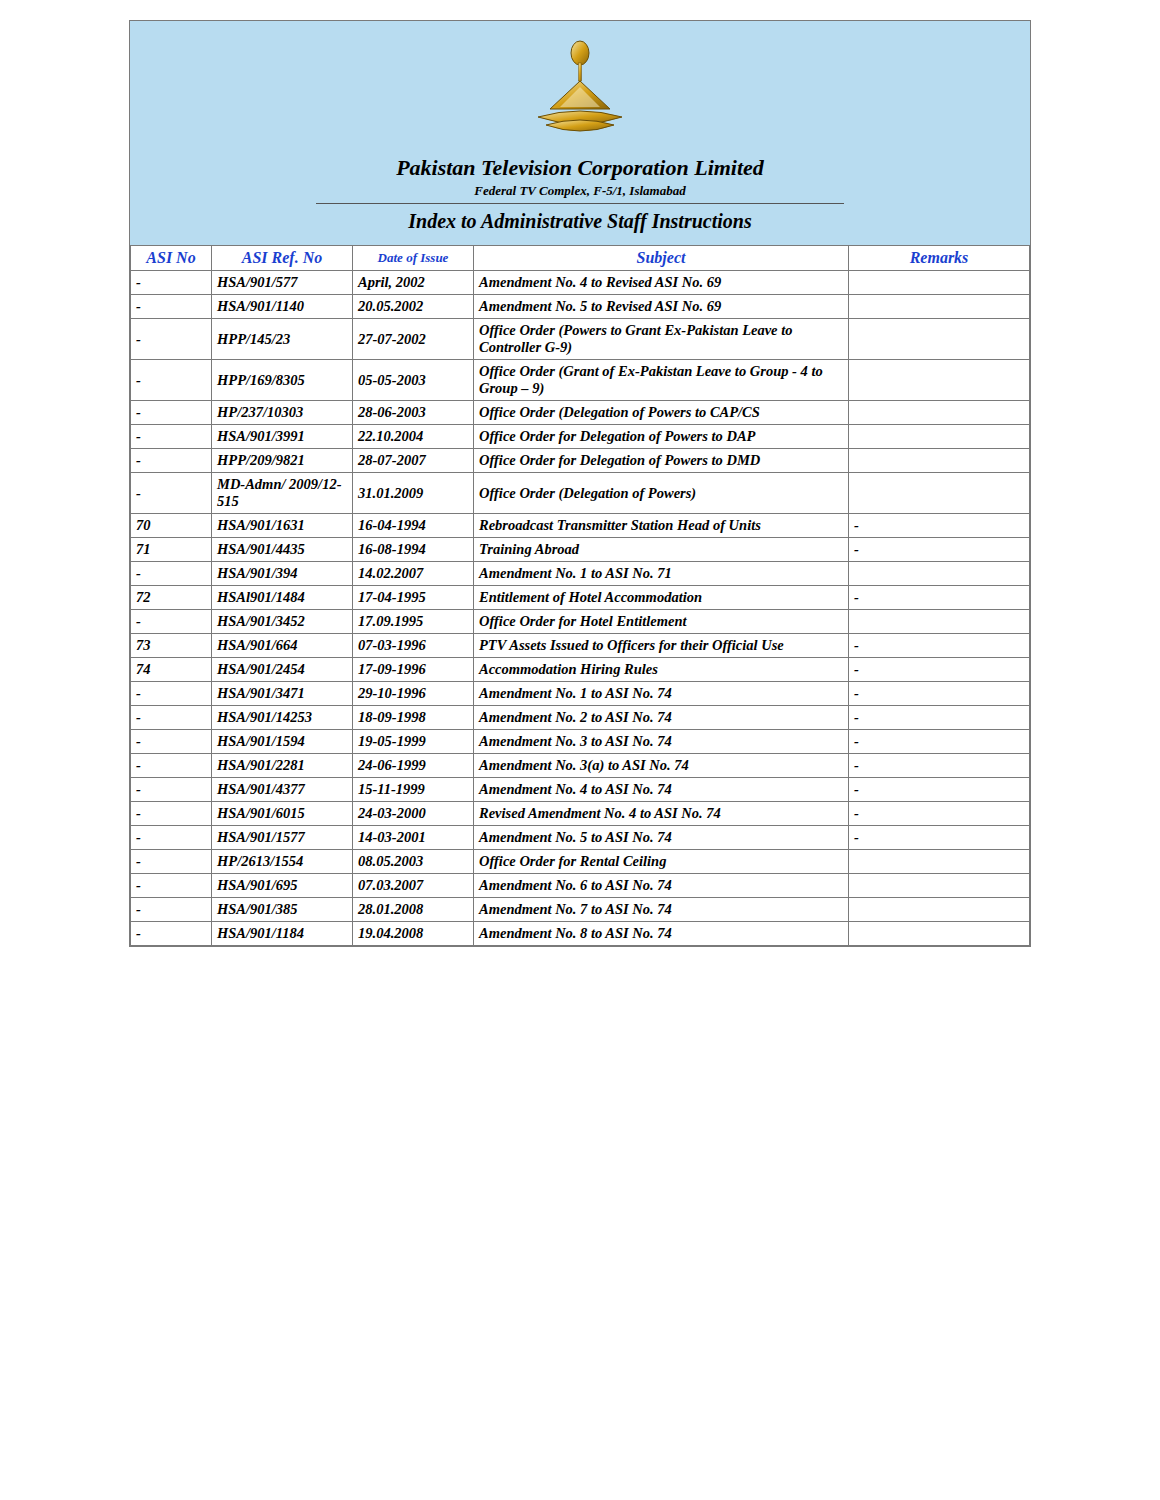Pakistan Television Corporation Limited
Federal TV Complex, F-5/1, Islamabad
Index to Administrative Staff Instructions
| ASI No | ASI Ref. No | Date of Issue | Subject | Remarks |
| --- | --- | --- | --- | --- |
| - | HSA/901/577 | April, 2002 | Amendment No. 4 to Revised ASI No. 69 | |
| - | HSA/901/1140 | 20.05.2002 | Amendment No. 5 to Revised ASI No. 69 | |
| - | HPP/145/23 | 27-07-2002 | Office Order (Powers to Grant Ex-Pakistan Leave to Controller G-9) | |
| - | HPP/169/8305 | 05-05-2003 | Office Order (Grant of Ex-Pakistan Leave to Group - 4 to Group – 9) | |
| - | HP/237/10303 | 28-06-2003 | Office Order (Delegation of Powers to CAP/CS | |
| - | HSA/901/3991 | 22.10.2004 | Office Order for Delegation of Powers to DAP | |
| - | HPP/209/9821 | 28-07-2007 | Office Order for Delegation of Powers to DMD | |
| - | MD-Admn/ 2009/12-515 | 31.01.2009 | Office Order (Delegation of Powers) | |
| 70 | HSA/901/1631 | 16-04-1994 | Rebroadcast Transmitter Station Head of Units | - |
| 71 | HSA/901/4435 | 16-08-1994 | Training Abroad | - |
| - | HSA/901/394 | 14.02.2007 | Amendment No. 1 to ASI No. 71 | |
| 72 | HSAl901/1484 | 17-04-1995 | Entitlement of Hotel Accommodation | - |
| - | HSA/901/3452 | 17.09.1995 | Office Order for Hotel Entitlement | |
| 73 | HSA/901/664 | 07-03-1996 | PTV Assets Issued to Officers for their Official Use | - |
| 74 | HSA/901/2454 | 17-09-1996 | Accommodation Hiring Rules | - |
| - | HSA/901/3471 | 29-10-1996 | Amendment No. 1 to ASI No. 74 | - |
| - | HSA/901/14253 | 18-09-1998 | Amendment No. 2 to ASI No. 74 | - |
| - | HSA/901/1594 | 19-05-1999 | Amendment No. 3 to ASI No. 74 | - |
| - | HSA/901/2281 | 24-06-1999 | Amendment No. 3(a) to ASI No. 74 | - |
| - | HSA/901/4377 | 15-11-1999 | Amendment No. 4 to ASI No. 74 | - |
| - | HSA/901/6015 | 24-03-2000 | Revised Amendment No. 4 to ASI No. 74 | - |
| - | HSA/901/1577 | 14-03-2001 | Amendment No. 5 to ASI No. 74 | - |
| - | HP/2613/1554 | 08.05.2003 | Office Order for Rental Ceiling | |
| - | HSA/901/695 | 07.03.2007 | Amendment No. 6 to ASI No. 74 | |
| - | HSA/901/385 | 28.01.2008 | Amendment No. 7 to ASI No. 74 | |
| - | HSA/901/1184 | 19.04.2008 | Amendment No. 8 to ASI No. 74 | |